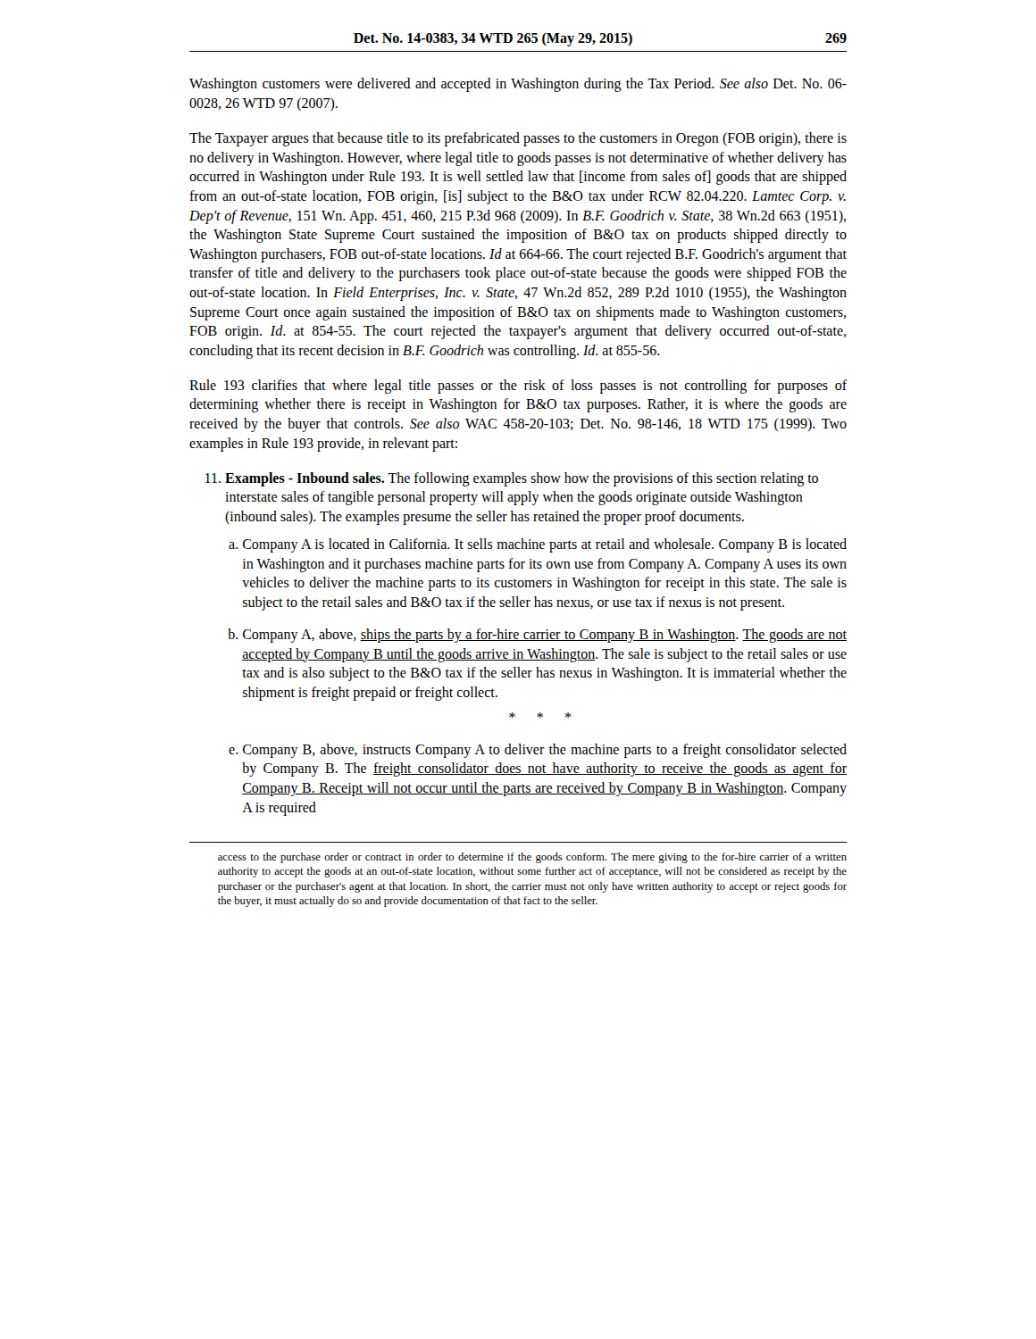Det. No. 14-0383, 34 WTD 265 (May 29, 2015) 269
Washington customers were delivered and accepted in Washington during the Tax Period. See also Det. No. 06-0028, 26 WTD 97 (2007).
The Taxpayer argues that because title to its prefabricated passes to the customers in Oregon (FOB origin), there is no delivery in Washington. However, where legal title to goods passes is not determinative of whether delivery has occurred in Washington under Rule 193. It is well settled law that [income from sales of] goods that are shipped from an out-of-state location, FOB origin, [is] subject to the B&O tax under RCW 82.04.220. Lamtec Corp. v. Dep't of Revenue, 151 Wn. App. 451, 460, 215 P.3d 968 (2009). In B.F. Goodrich v. State, 38 Wn.2d 663 (1951), the Washington State Supreme Court sustained the imposition of B&O tax on products shipped directly to Washington purchasers, FOB out-of-state locations. Id at 664-66. The court rejected B.F. Goodrich's argument that transfer of title and delivery to the purchasers took place out-of-state because the goods were shipped FOB the out-of-state location. In Field Enterprises, Inc. v. State, 47 Wn.2d 852, 289 P.2d 1010 (1955), the Washington Supreme Court once again sustained the imposition of B&O tax on shipments made to Washington customers, FOB origin. Id. at 854-55. The court rejected the taxpayer's argument that delivery occurred out-of-state, concluding that its recent decision in B.F. Goodrich was controlling. Id. at 855-56.
Rule 193 clarifies that where legal title passes or the risk of loss passes is not controlling for purposes of determining whether there is receipt in Washington for B&O tax purposes. Rather, it is where the goods are received by the buyer that controls. See also WAC 458-20-103; Det. No. 98-146, 18 WTD 175 (1999). Two examples in Rule 193 provide, in relevant part:
Examples - Inbound sales. The following examples show how the provisions of this section relating to interstate sales of tangible personal property will apply when the goods originate outside Washington (inbound sales). The examples presume the seller has retained the proper proof documents.
Company A is located in California. It sells machine parts at retail and wholesale. Company B is located in Washington and it purchases machine parts for its own use from Company A. Company A uses its own vehicles to deliver the machine parts to its customers in Washington for receipt in this state. The sale is subject to the retail sales and B&O tax if the seller has nexus, or use tax if nexus is not present.
Company A, above, ships the parts by a for-hire carrier to Company B in Washington. The goods are not accepted by Company B until the goods arrive in Washington. The sale is subject to the retail sales or use tax and is also subject to the B&O tax if the seller has nexus in Washington. It is immaterial whether the shipment is freight prepaid or freight collect.
* * *
Company B, above, instructs Company A to deliver the machine parts to a freight consolidator selected by Company B. The freight consolidator does not have authority to receive the goods as agent for Company B. Receipt will not occur until the parts are received by Company B in Washington. Company A is required
access to the purchase order or contract in order to determine if the goods conform. The mere giving to the for-hire carrier of a written authority to accept the goods at an out-of-state location, without some further act of acceptance, will not be considered as receipt by the purchaser or the purchaser's agent at that location. In short, the carrier must not only have written authority to accept or reject goods for the buyer, it must actually do so and provide documentation of that fact to the seller.